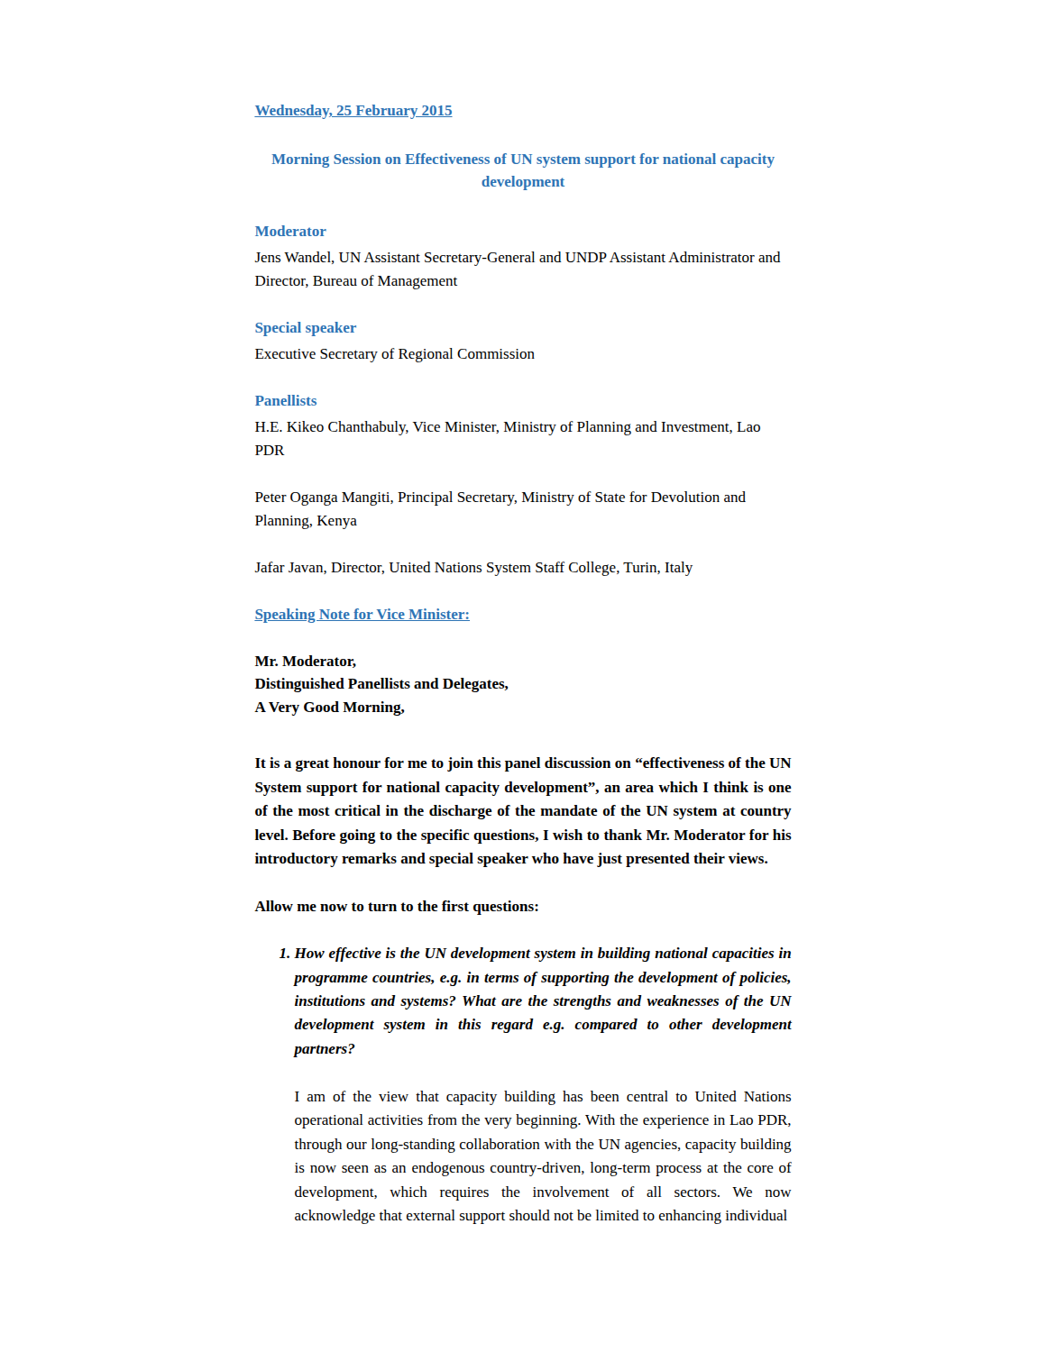Wednesday, 25 February 2015
Morning Session on Effectiveness of UN system support for national capacity development
Moderator
Jens Wandel, UN Assistant Secretary-General and UNDP Assistant Administrator and Director, Bureau of Management
Special speaker
Executive Secretary of Regional Commission
Panellists
H.E. Kikeo Chanthabuly, Vice Minister, Ministry of Planning and Investment, Lao PDR
Peter Oganga Mangiti, Principal Secretary, Ministry of State for Devolution and Planning, Kenya
Jafar Javan, Director, United Nations System Staff College, Turin, Italy
Speaking Note for Vice Minister:
Mr. Moderator,
Distinguished Panellists and Delegates,
A Very Good Morning,
It is a great honour for me to join this panel discussion on “effectiveness of the UN System support for national capacity development”, an area which I think is one of the most critical in the discharge of the mandate of the UN system at country level. Before going to the specific questions, I wish to thank Mr. Moderator for his introductory remarks and special speaker who have just presented their views.
Allow me now to turn to the first questions:
How effective is the UN development system in building national capacities in programme countries, e.g. in terms of supporting the development of policies, institutions and systems? What are the strengths and weaknesses of the UN development system in this regard e.g. compared to other development partners?
I am of the view that capacity building has been central to United Nations operational activities from the very beginning. With the experience in Lao PDR, through our long-standing collaboration with the UN agencies, capacity building is now seen as an endogenous country-driven, long-term process at the core of development, which requires the involvement of all sectors. We now acknowledge that external support should not be limited to enhancing individual